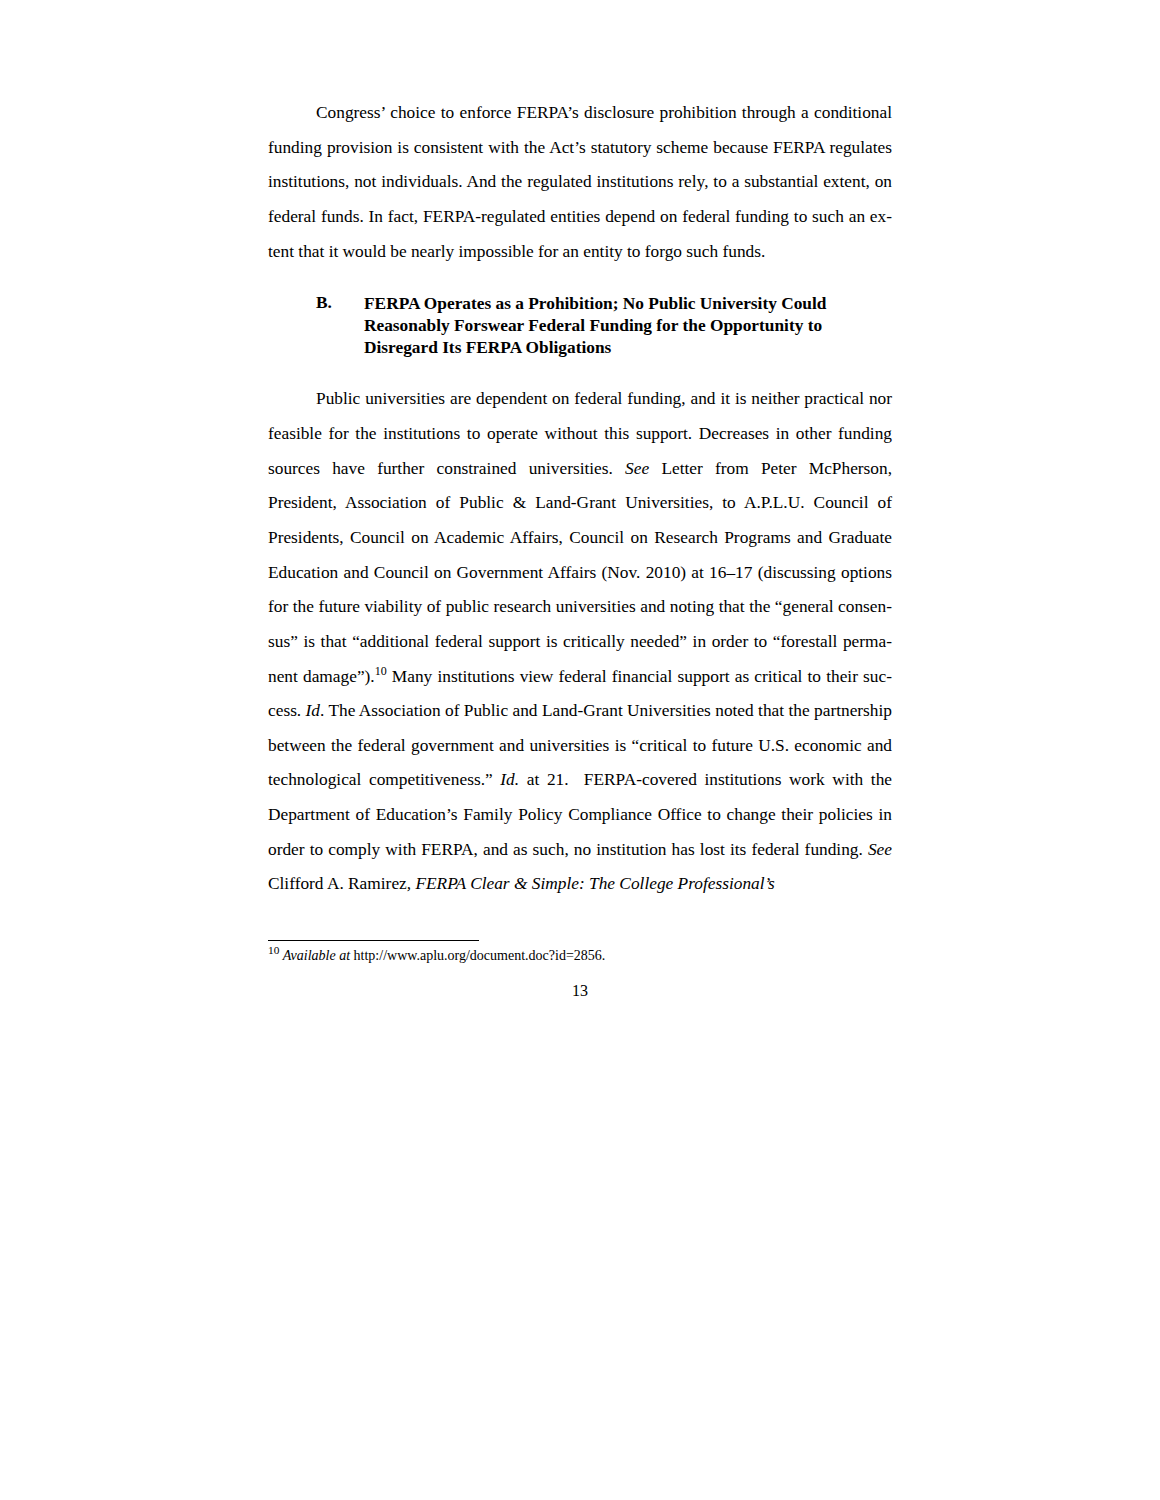Congress’ choice to enforce FERPA’s disclosure prohibition through a conditional funding provision is consistent with the Act’s statutory scheme because FERPA regulates institutions, not individuals. And the regulated institutions rely, to a substantial extent, on federal funds. In fact, FERPA-regulated entities depend on federal funding to such an extent that it would be nearly impossible for an entity to forgo such funds.
B.
FERPA Operates as a Prohibition; No Public University Could Reasonably Forswear Federal Funding for the Opportunity to Disregard Its FERPA Obligations
Public universities are dependent on federal funding, and it is neither practical nor feasible for the institutions to operate without this support. Decreases in other funding sources have further constrained universities. See Letter from Peter McPherson, President, Association of Public & Land-Grant Universities, to A.P.L.U. Council of Presidents, Council on Academic Affairs, Council on Research Programs and Graduate Education and Council on Government Affairs (Nov. 2010) at 16–17 (discussing options for the future viability of public research universities and noting that the “general consensus” is that “additional federal support is critically needed” in order to “forestall permanent damage”).10 Many institutions view federal financial support as critical to their success. Id. The Association of Public and Land-Grant Universities noted that the partnership between the federal government and universities is “critical to future U.S. economic and technological competitiveness.” Id. at 21. FERPA-covered institutions work with the Department of Education’s Family Policy Compliance Office to change their policies in order to comply with FERPA, and as such, no institution has lost its federal funding. See Clifford A. Ramirez, FERPA Clear & Simple: The College Professional’s
10 Available at http://www.aplu.org/document.doc?id=2856.
13